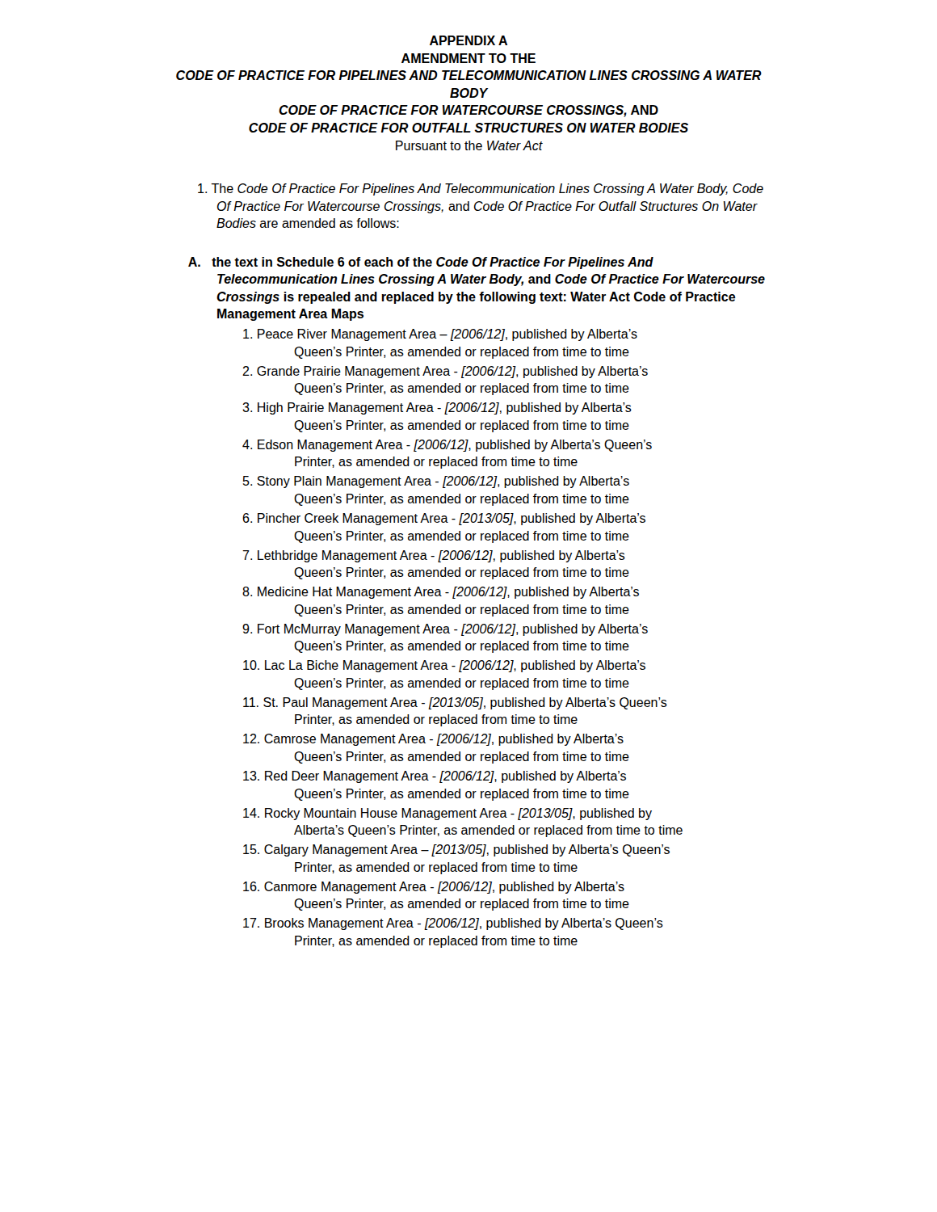APPENDIX A
AMENDMENT TO THE
CODE OF PRACTICE FOR PIPELINES AND TELECOMMUNICATION LINES CROSSING A WATER BODY
CODE OF PRACTICE FOR WATERCOURSE CROSSINGS, AND
CODE OF PRACTICE FOR OUTFALL STRUCTURES ON WATER BODIES
Pursuant to the Water Act
1. The Code Of Practice For Pipelines And Telecommunication Lines Crossing A Water Body, Code Of Practice For Watercourse Crossings, and Code Of Practice For Outfall Structures On Water Bodies are amended as follows:
A. the text in Schedule 6 of each of the Code Of Practice For Pipelines And Telecommunication Lines Crossing A Water Body, and Code Of Practice For Watercourse Crossings is repealed and replaced by the following text: Water Act Code of Practice Management Area Maps
1. Peace River Management Area – [2006/12], published by Alberta’s Queen’s Printer, as amended or replaced from time to time
2. Grande Prairie Management Area - [2006/12], published by Alberta’s Queen’s Printer, as amended or replaced from time to time
3. High Prairie Management Area - [2006/12], published by Alberta’s Queen’s Printer, as amended or replaced from time to time
4. Edson Management Area - [2006/12], published by Alberta’s Queen’s Printer, as amended or replaced from time to time
5. Stony Plain Management Area - [2006/12], published by Alberta’s Queen’s Printer, as amended or replaced from time to time
6. Pincher Creek Management Area - [2013/05], published by Alberta’s Queen’s Printer, as amended or replaced from time to time
7. Lethbridge Management Area - [2006/12], published by Alberta’s Queen’s Printer, as amended or replaced from time to time
8. Medicine Hat Management Area - [2006/12], published by Alberta’s Queen’s Printer, as amended or replaced from time to time
9. Fort McMurray Management Area - [2006/12], published by Alberta’s Queen’s Printer, as amended or replaced from time to time
10. Lac La Biche Management Area - [2006/12], published by Alberta’s Queen’s Printer, as amended or replaced from time to time
11. St. Paul Management Area - [2013/05], published by Alberta’s Queen’s Printer, as amended or replaced from time to time
12. Camrose Management Area - [2006/12], published by Alberta’s Queen’s Printer, as amended or replaced from time to time
13. Red Deer Management Area - [2006/12], published by Alberta’s Queen’s Printer, as amended or replaced from time to time
14. Rocky Mountain House Management Area - [2013/05], published by Alberta’s Queen’s Printer, as amended or replaced from time to time
15. Calgary Management Area – [2013/05], published by Alberta’s Queen’s Printer, as amended or replaced from time to time
16. Canmore Management Area - [2006/12], published by Alberta’s Queen’s Printer, as amended or replaced from time to time
17. Brooks Management Area - [2006/12], published by Alberta’s Queen’s Printer, as amended or replaced from time to time